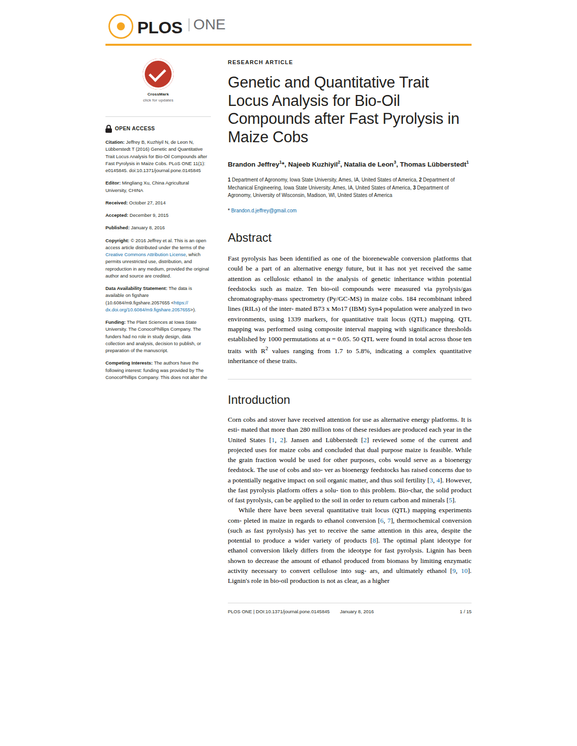PLOS
ONE
CrossMark
click for updates
OPEN ACCESS
Citation: Jeffrey B, Kuzhiyil N, de Leon N, Lübberstedt T (2016) Genetic and Quantitative Trait Locus Analysis for Bio-Oil Compounds after Fast Pyrolysis in Maize Cobs. PLoS ONE 11(1): e0145845. doi:10.1371/journal.pone.0145845
Editor: Mingliang Xu, China Agricultural University, CHINA
Received: October 27, 2014
Accepted: December 9, 2015
Published: January 8, 2016
Copyright: © 2016 Jeffrey et al. This is an open access article distributed under the terms of the Creative Commons Attribution License, which permits unrestricted use, distribution, and reproduction in any medium, provided the original author and source are credited.
Data Availability Statement: The data is available on figshare (10.6084/m9.figshare.2057655 <https://
dx.doi.org/10.6084/m9.figshare.2057655>).
Funding: The Plant Sciences at Iowa State University. The ConocoPhillips Company. The funders had no role in study design, data collection and analysis, decision to publish, or preparation of the manuscript.
Competing Interests: The authors have the following interest: funding was provided by The ConocoPhillips Company. This does not alter the
RESEARCH ARTICLE
Genetic and Quantitative Trait Locus Analysis for Bio-Oil Compounds after Fast Pyrolysis in Maize Cobs
Brandon Jeffrey1*, Najeeb Kuzhiyil2, Natalia de Leon3, Thomas Lübberstedt1
1 Department of Agronomy, Iowa State University, Ames, IA, United States of America, 2 Department of Mechanical Engineering, Iowa State University, Ames, IA, United States of America, 3 Department of Agronomy, University of Wisconsin, Madison, WI, United States of America
* Brandon.d.jeffrey@gmail.com
Abstract
Fast pyrolysis has been identified as one of the biorenewable conversion platforms that could be a part of an alternative energy future, but it has not yet received the same attention as cellulosic ethanol in the analysis of genetic inheritance within potential feedstocks such as maize. Ten bio-oil compounds were measured via pyrolysis/gas chromatography-mass spectrometry (Py/GC-MS) in maize cobs. 184 recombinant inbred lines (RILs) of the inter- mated B73 x Mo17 (IBM) Syn4 population were analyzed in two environments, using 1339 markers, for quantitative trait locus (QTL) mapping. QTL mapping was performed using composite interval mapping with significance thresholds established by 1000 permutations at α = 0.05. 50 QTL were found in total across those ten traits with R2 values ranging from 1.7 to 5.8%, indicating a complex quantitative inheritance of these traits.
Introduction
Corn cobs and stover have received attention for use as alternative energy platforms. It is esti- mated that more than 280 million tons of these residues are produced each year in the United States [1, 2]. Jansen and Lübberstedt [2] reviewed some of the current and projected uses for maize cobs and concluded that dual purpose maize is feasible. While the grain fraction would be used for other purposes, cobs would serve as a bioenergy feedstock. The use of cobs and sto- ver as bioenergy feedstocks has raised concerns due to a potentially negative impact on soil organic matter, and thus soil fertility [3, 4]. However, the fast pyrolysis platform offers a solu- tion to this problem. Bio-char, the solid product of fast pyrolysis, can be applied to the soil in order to return carbon and minerals [5].
While there have been several quantitative trait locus (QTL) mapping experiments com- pleted in maize in regards to ethanol conversion [6, 7], thermochemical conversion (such as fast pyrolysis) has yet to receive the same attention in this area, despite the potential to produce a wider variety of products [8]. The optimal plant ideotype for ethanol conversion likely differs from the ideotype for fast pyrolysis. Lignin has been shown to decrease the amount of ethanol produced from biomass by limiting enzymatic activity necessary to convert cellulose into sug- ars, and ultimately ethanol [9, 10]. Lignin's role in bio-oil production is not as clear, as a higher
PLOS ONE | DOI:10.1371/journal.pone.0145845 January 8, 2016
1 / 15